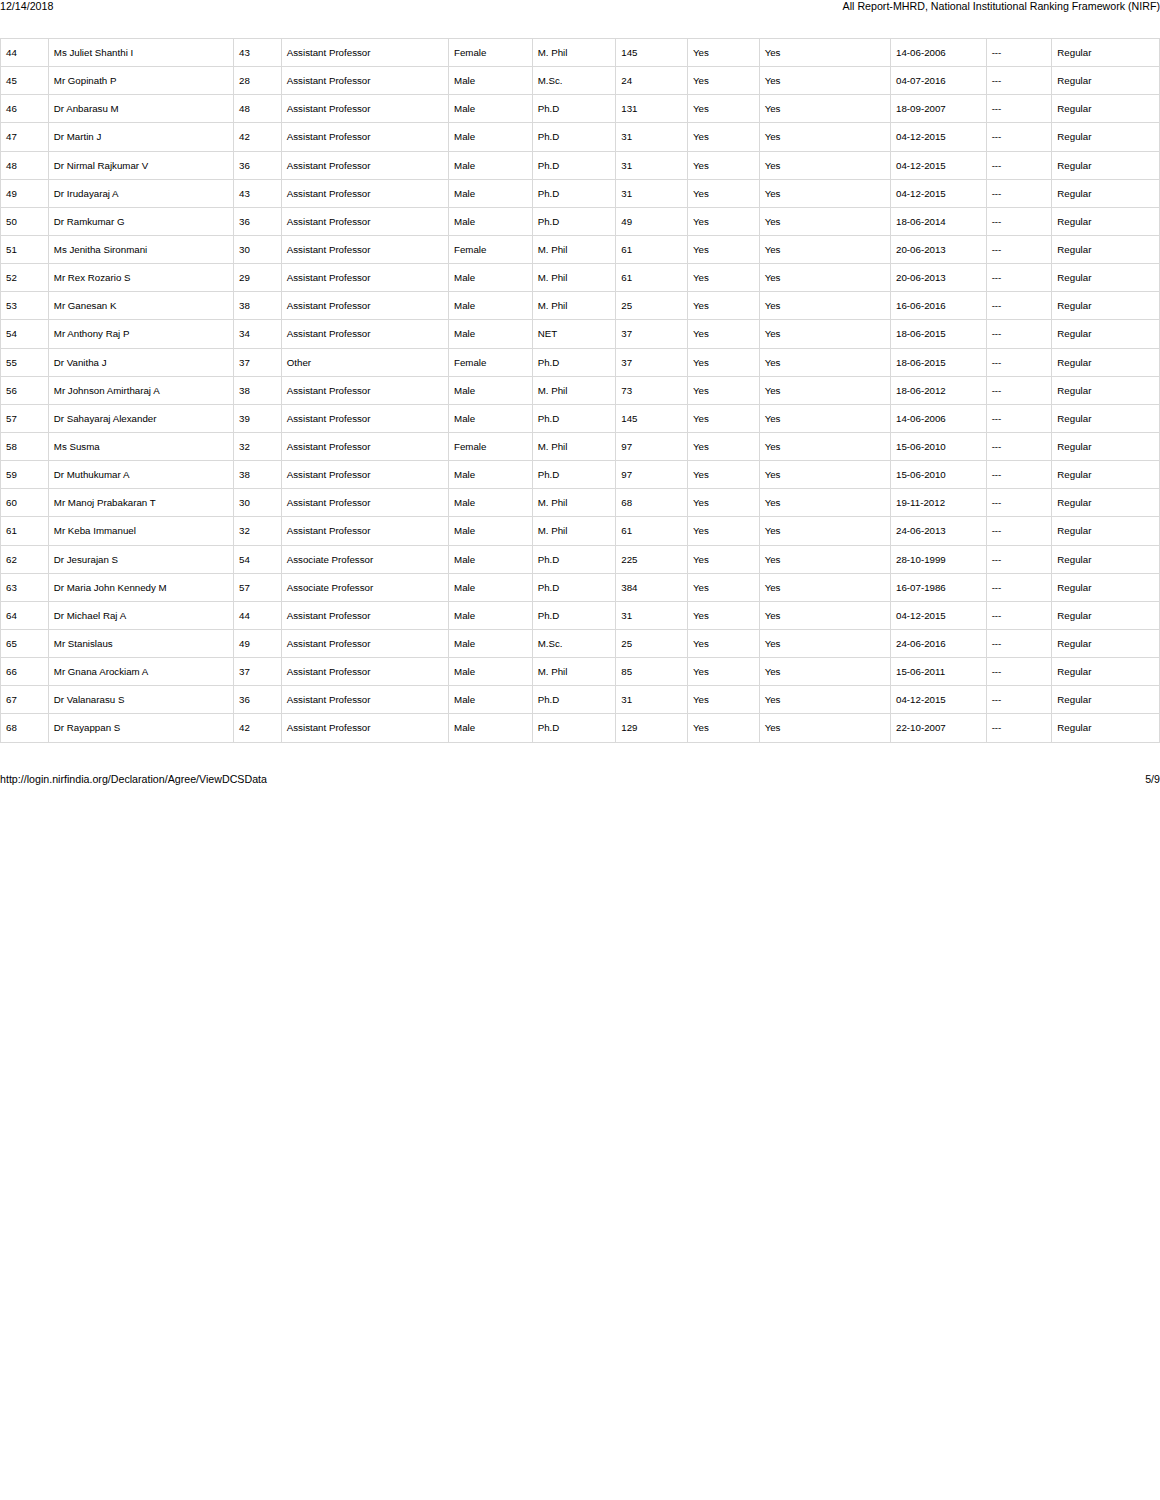12/14/2018
All Report-MHRD, National Institutional Ranking Framework (NIRF)
| 44 | Ms Juliet Shanthi I | 43 | Assistant Professor | Female | M. Phil | 145 | Yes | Yes | 14-06-2006 | --- | Regular |
| 45 | Mr Gopinath P | 28 | Assistant Professor | Male | M.Sc. | 24 | Yes | Yes | 04-07-2016 | --- | Regular |
| 46 | Dr Anbarasu M | 48 | Assistant Professor | Male | Ph.D | 131 | Yes | Yes | 18-09-2007 | --- | Regular |
| 47 | Dr Martin J | 42 | Assistant Professor | Male | Ph.D | 31 | Yes | Yes | 04-12-2015 | --- | Regular |
| 48 | Dr Nirmal Rajkumar V | 36 | Assistant Professor | Male | Ph.D | 31 | Yes | Yes | 04-12-2015 | --- | Regular |
| 49 | Dr Irudayaraj A | 43 | Assistant Professor | Male | Ph.D | 31 | Yes | Yes | 04-12-2015 | --- | Regular |
| 50 | Dr Ramkumar G | 36 | Assistant Professor | Male | Ph.D | 49 | Yes | Yes | 18-06-2014 | --- | Regular |
| 51 | Ms Jenitha Sironmani | 30 | Assistant Professor | Female | M. Phil | 61 | Yes | Yes | 20-06-2013 | --- | Regular |
| 52 | Mr Rex Rozario S | 29 | Assistant Professor | Male | M. Phil | 61 | Yes | Yes | 20-06-2013 | --- | Regular |
| 53 | Mr Ganesan K | 38 | Assistant Professor | Male | M. Phil | 25 | Yes | Yes | 16-06-2016 | --- | Regular |
| 54 | Mr Anthony Raj P | 34 | Assistant Professor | Male | NET | 37 | Yes | Yes | 18-06-2015 | --- | Regular |
| 55 | Dr Vanitha J | 37 | Other | Female | Ph.D | 37 | Yes | Yes | 18-06-2015 | --- | Regular |
| 56 | Mr Johnson Amirtharaj A | 38 | Assistant Professor | Male | M. Phil | 73 | Yes | Yes | 18-06-2012 | --- | Regular |
| 57 | Dr Sahayaraj Alexander | 39 | Assistant Professor | Male | Ph.D | 145 | Yes | Yes | 14-06-2006 | --- | Regular |
| 58 | Ms Susma | 32 | Assistant Professor | Female | M. Phil | 97 | Yes | Yes | 15-06-2010 | --- | Regular |
| 59 | Dr Muthukumar A | 38 | Assistant Professor | Male | Ph.D | 97 | Yes | Yes | 15-06-2010 | --- | Regular |
| 60 | Mr Manoj Prabakaran T | 30 | Assistant Professor | Male | M. Phil | 68 | Yes | Yes | 19-11-2012 | --- | Regular |
| 61 | Mr Keba Immanuel | 32 | Assistant Professor | Male | M. Phil | 61 | Yes | Yes | 24-06-2013 | --- | Regular |
| 62 | Dr Jesurajan S | 54 | Associate Professor | Male | Ph.D | 225 | Yes | Yes | 28-10-1999 | --- | Regular |
| 63 | Dr Maria John Kennedy M | 57 | Associate Professor | Male | Ph.D | 384 | Yes | Yes | 16-07-1986 | --- | Regular |
| 64 | Dr Michael Raj A | 44 | Assistant Professor | Male | Ph.D | 31 | Yes | Yes | 04-12-2015 | --- | Regular |
| 65 | Mr Stanislaus | 49 | Assistant Professor | Male | M.Sc. | 25 | Yes | Yes | 24-06-2016 | --- | Regular |
| 66 | Mr Gnana Arockiam A | 37 | Assistant Professor | Male | M. Phil | 85 | Yes | Yes | 15-06-2011 | --- | Regular |
| 67 | Dr Valanarasu S | 36 | Assistant Professor | Male | Ph.D | 31 | Yes | Yes | 04-12-2015 | --- | Regular |
| 68 | Dr Rayappan S | 42 | Assistant Professor | Male | Ph.D | 129 | Yes | Yes | 22-10-2007 | --- | Regular |
http://login.nirfindia.org/Declaration/Agree/ViewDCSData
5/9